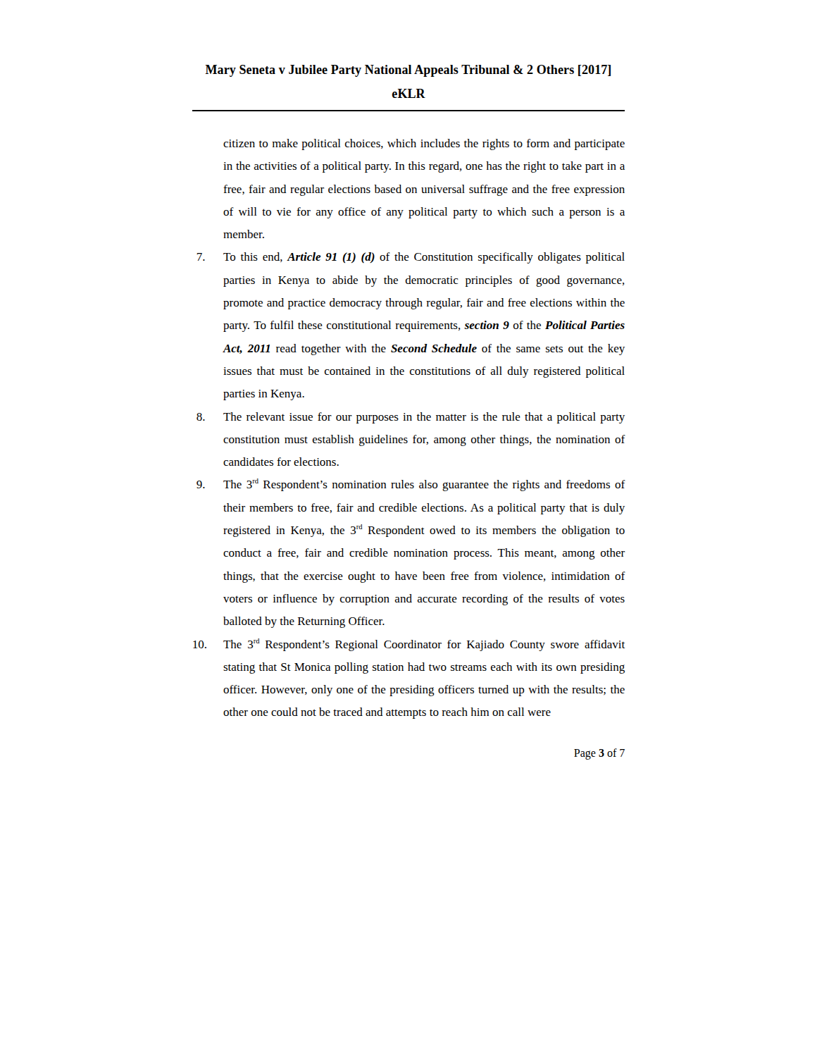Mary Seneta v Jubilee Party National Appeals Tribunal & 2 Others [2017] eKLR
citizen to make political choices, which includes the rights to form and participate in the activities of a political party. In this regard, one has the right to take part in a free, fair and regular elections based on universal suffrage and the free expression of will to vie for any office of any political party to which such a person is a member.
To this end, Article 91 (1) (d) of the Constitution specifically obligates political parties in Kenya to abide by the democratic principles of good governance, promote and practice democracy through regular, fair and free elections within the party. To fulfil these constitutional requirements, section 9 of the Political Parties Act, 2011 read together with the Second Schedule of the same sets out the key issues that must be contained in the constitutions of all duly registered political parties in Kenya.
The relevant issue for our purposes in the matter is the rule that a political party constitution must establish guidelines for, among other things, the nomination of candidates for elections.
The 3rd Respondent’s nomination rules also guarantee the rights and freedoms of their members to free, fair and credible elections. As a political party that is duly registered in Kenya, the 3rd Respondent owed to its members the obligation to conduct a free, fair and credible nomination process. This meant, among other things, that the exercise ought to have been free from violence, intimidation of voters or influence by corruption and accurate recording of the results of votes balloted by the Returning Officer.
The 3rd Respondent’s Regional Coordinator for Kajiado County swore affidavit stating that St Monica polling station had two streams each with its own presiding officer. However, only one of the presiding officers turned up with the results; the other one could not be traced and attempts to reach him on call were
Page 3 of 7